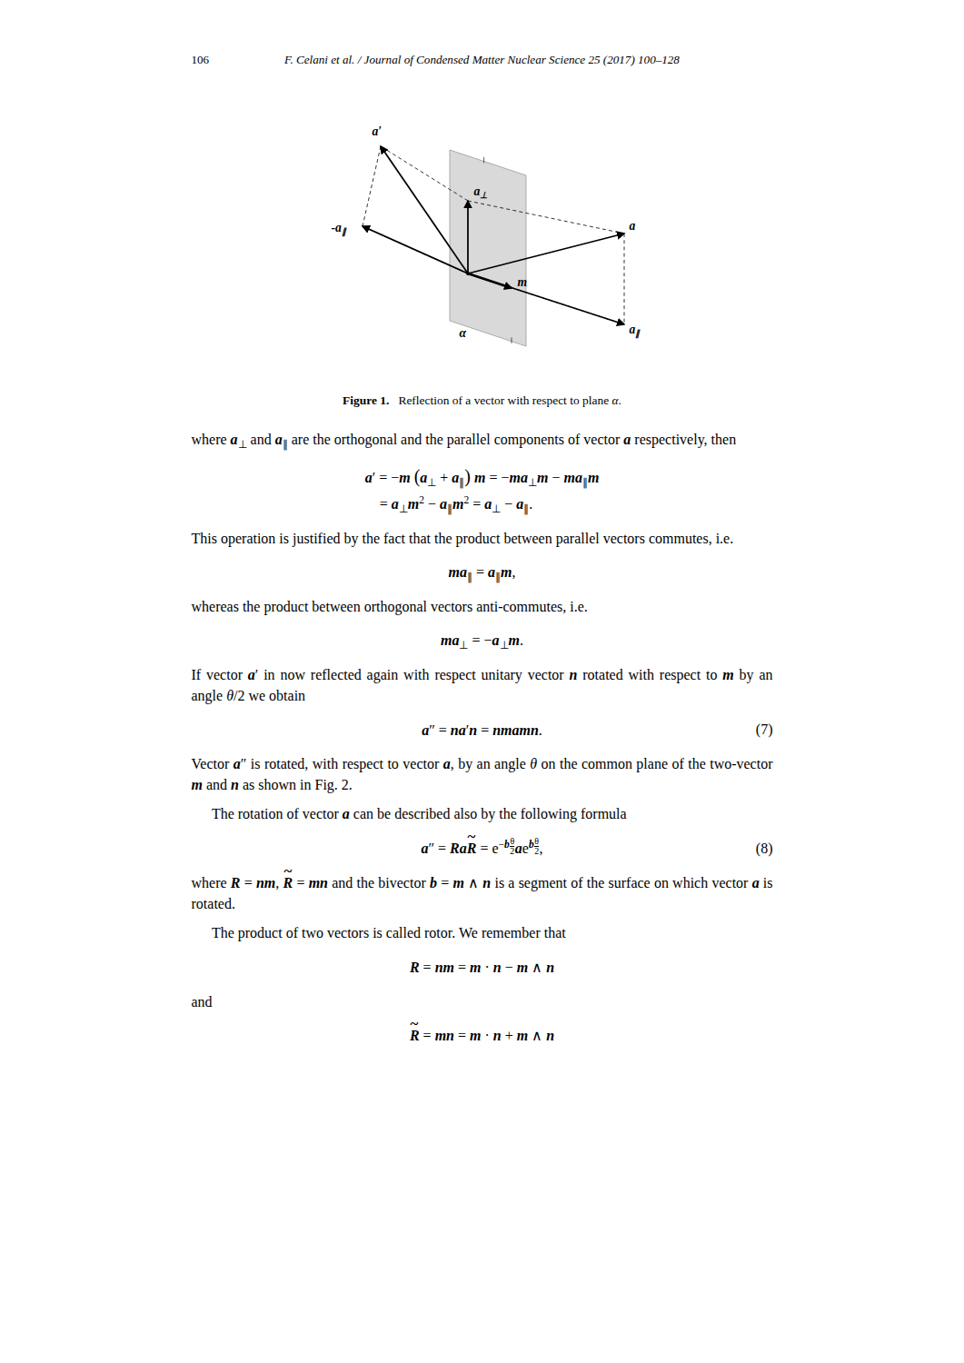106
F. Celani et al. / Journal of Condensed Matter Nuclear Science 25 (2017) 100–128
a′ a a⊥ -a∥ a∥ m α
Figure 1. Reflection of a vector with respect to plane α.
where a⊥ and a∥ are the orthogonal and the parallel components of vector a respectively, then
a′ = −m (a⊥ + a∥) m = −ma⊥m − ma∥m
= a⊥m2 − a∥m2 = a⊥ − a∥.
This operation is justified by the fact that the product between parallel vectors commutes, i.e.
ma∥ = a∥m,
whereas the product between orthogonal vectors anti-commutes, i.e.
ma⊥ = −a⊥m.
If vector a′ in now reflected again with respect unitary vector n rotated with respect to m by an angle θ/2 we obtain
a″ = na′n = nmamn.
(7)
Vector a″ is rotated, with respect to vector a, by an angle θ on the common plane of the two-vector m and n as shown in Fig. 2.
The rotation of vector a can be described also by the following formula
a″ = Ra R = e−bθ 2 aebθ 2,
(8)
where R = nm, R = mn and the bivector b = m ∧ n is a segment of the surface on which vector a is rotated.
The product of two vectors is called rotor. We remember that
R = nm = m · n − m ∧ n
and
R = mn = m · n + m ∧ n